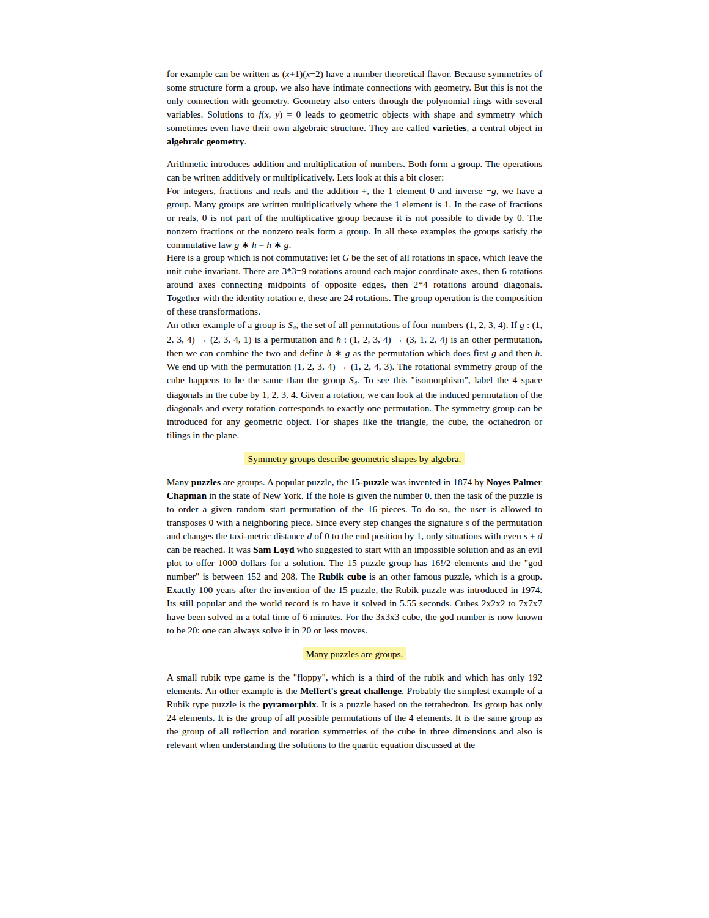for example can be written as (x+1)(x−2) have a number theoretical flavor. Because symmetries of some structure form a group, we also have intimate connections with geometry. But this is not the only connection with geometry. Geometry also enters through the polynomial rings with several variables. Solutions to f(x, y) = 0 leads to geometric objects with shape and symmetry which sometimes even have their own algebraic structure. They are called varieties, a central object in algebraic geometry.
Arithmetic introduces addition and multiplication of numbers. Both form a group. The operations can be written additively or multiplicatively. Lets look at this a bit closer:
For integers, fractions and reals and the addition +, the 1 element 0 and inverse −g, we have a group. Many groups are written multiplicatively where the 1 element is 1. In the case of fractions or reals, 0 is not part of the multiplicative group because it is not possible to divide by 0. The nonzero fractions or the nonzero reals form a group. In all these examples the groups satisfy the commutative law g ∗ h = h ∗ g.
Here is a group which is not commutative: let G be the set of all rotations in space, which leave the unit cube invariant. There are 3*3=9 rotations around each major coordinate axes, then 6 rotations around axes connecting midpoints of opposite edges, then 2*4 rotations around diagonals. Together with the identity rotation e, these are 24 rotations. The group operation is the composition of these transformations.
An other example of a group is S4, the set of all permutations of four numbers (1, 2, 3, 4). If g : (1, 2, 3, 4) → (2, 3, 4, 1) is a permutation and h : (1, 2, 3, 4) → (3, 1, 2, 4) is an other permutation, then we can combine the two and define h ∗ g as the permutation which does first g and then h. We end up with the permutation (1, 2, 3, 4) → (1, 2, 4, 3). The rotational symmetry group of the cube happens to be the same than the group S4. To see this "isomorphism", label the 4 space diagonals in the cube by 1, 2, 3, 4. Given a rotation, we can look at the induced permutation of the diagonals and every rotation corresponds to exactly one permutation. The symmetry group can be introduced for any geometric object. For shapes like the triangle, the cube, the octahedron or tilings in the plane.
Symmetry groups describe geometric shapes by algebra.
Many puzzles are groups. A popular puzzle, the 15-puzzle was invented in 1874 by Noyes Palmer Chapman in the state of New York. If the hole is given the number 0, then the task of the puzzle is to order a given random start permutation of the 16 pieces. To do so, the user is allowed to transposes 0 with a neighboring piece. Since every step changes the signature s of the permutation and changes the taxi-metric distance d of 0 to the end position by 1, only situations with even s + d can be reached. It was Sam Loyd who suggested to start with an impossible solution and as an evil plot to offer 1000 dollars for a solution. The 15 puzzle group has 16!/2 elements and the "god number" is between 152 and 208. The Rubik cube is an other famous puzzle, which is a group. Exactly 100 years after the invention of the 15 puzzle, the Rubik puzzle was introduced in 1974. Its still popular and the world record is to have it solved in 5.55 seconds. Cubes 2x2x2 to 7x7x7 have been solved in a total time of 6 minutes. For the 3x3x3 cube, the god number is now known to be 20: one can always solve it in 20 or less moves.
Many puzzles are groups.
A small rubik type game is the "floppy", which is a third of the rubik and which has only 192 elements. An other example is the Meffert's great challenge. Probably the simplest example of a Rubik type puzzle is the pyramorphix. It is a puzzle based on the tetrahedron. Its group has only 24 elements. It is the group of all possible permutations of the 4 elements. It is the same group as the group of all reflection and rotation symmetries of the cube in three dimensions and also is relevant when understanding the solutions to the quartic equation discussed at the